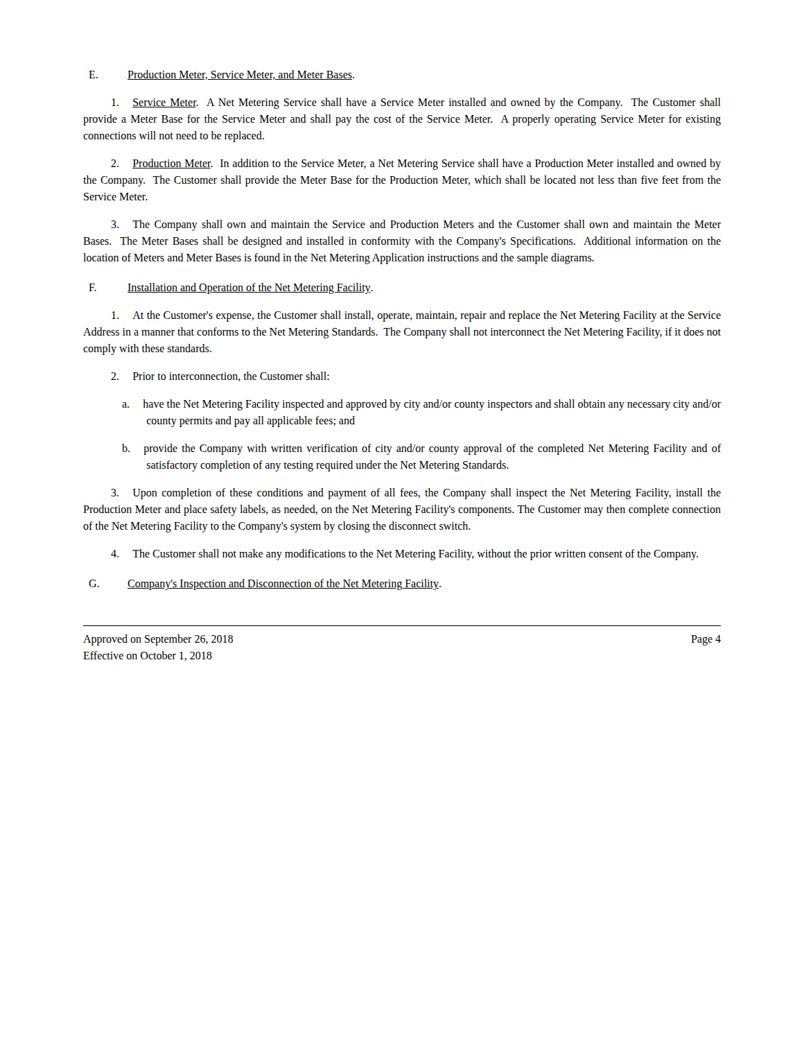E. Production Meter, Service Meter, and Meter Bases.
1. Service Meter. A Net Metering Service shall have a Service Meter installed and owned by the Company. The Customer shall provide a Meter Base for the Service Meter and shall pay the cost of the Service Meter. A properly operating Service Meter for existing connections will not need to be replaced.
2. Production Meter. In addition to the Service Meter, a Net Metering Service shall have a Production Meter installed and owned by the Company. The Customer shall provide the Meter Base for the Production Meter, which shall be located not less than five feet from the Service Meter.
3. The Company shall own and maintain the Service and Production Meters and the Customer shall own and maintain the Meter Bases. The Meter Bases shall be designed and installed in conformity with the Company's Specifications. Additional information on the location of Meters and Meter Bases is found in the Net Metering Application instructions and the sample diagrams.
F. Installation and Operation of the Net Metering Facility.
1. At the Customer's expense, the Customer shall install, operate, maintain, repair and replace the Net Metering Facility at the Service Address in a manner that conforms to the Net Metering Standards. The Company shall not interconnect the Net Metering Facility, if it does not comply with these standards.
2. Prior to interconnection, the Customer shall:
a. have the Net Metering Facility inspected and approved by city and/or county inspectors and shall obtain any necessary city and/or county permits and pay all applicable fees; and
b. provide the Company with written verification of city and/or county approval of the completed Net Metering Facility and of satisfactory completion of any testing required under the Net Metering Standards.
3. Upon completion of these conditions and payment of all fees, the Company shall inspect the Net Metering Facility, install the Production Meter and place safety labels, as needed, on the Net Metering Facility's components. The Customer may then complete connection of the Net Metering Facility to the Company's system by closing the disconnect switch.
4. The Customer shall not make any modifications to the Net Metering Facility, without the prior written consent of the Company.
G. Company's Inspection and Disconnection of the Net Metering Facility.
Approved on September 26, 2018 Effective on October 1, 2018
Page 4